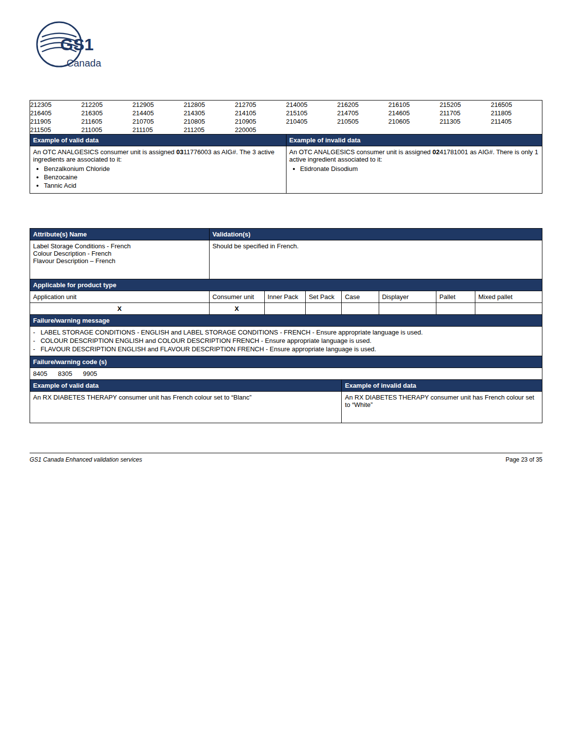GS1 Canada
| / 212305 / 212205 / 212905 / 212805 / 212705 / 214005 / 216205 / 216105 / 215205 / 216505 / / 216405 / 216305 / 214405 / 214305 / 214105 / 215105 / 214705 / 214605 / 211705 / 211805 / / 211905 / 211605 / 210705 / 210805 / 210905 / 210405 / 210505 / 210605 / 211305 / 211405 / / 211505 / 211005 / 211105 / 211205 / 220005 / / / / / / |
| Example of valid data | Example of invalid data |
| An OTC ANALGESICS consumer unit is assigned 03 11776003 as AIG#. The 3 active ingredients are associated to it: Benzalkonium Chloride Benzocaine Tannic Acid | An OTC ANALGESICS consumer unit is assigned 02 41781001 as AIG#. There is only 1 active ingredient associated to it: Etidronate Disodium |
| Attribute(s) Name | Validation(s) |
| Label Storage Conditions - French Colour Description - French Flavour Description – French | Should be specified in French. |
| Applicable for product type |
| Application unit | Consumer unit | Inner Pack | Set Pack | Case | Displayer | Pallet | Mixed pallet |
| X | X | | | | | | |
| Failure/warning message |
| - LABEL STORAGE CONDITIONS - ENGLISH and LABEL STORAGE CONDITIONS - FRENCH - Ensure appropriate language is used. - COLOUR DESCRIPTION ENGLISH and COLOUR DESCRIPTION FRENCH - Ensure appropriate language is used. - FLAVOUR DESCRIPTION ENGLISH and FLAVOUR DESCRIPTION FRENCH - Ensure appropriate language is used. |
| Failure/warning code (s) |
| 8405 8305 9905 |
| Example of valid data | Example of invalid data |
| An RX DIABETES THERAPY consumer unit has French colour set to “Blanc” | An RX DIABETES THERAPY consumer unit has French colour set to “White” |
GS1 Canada Enhanced validation services Page 23 of 35